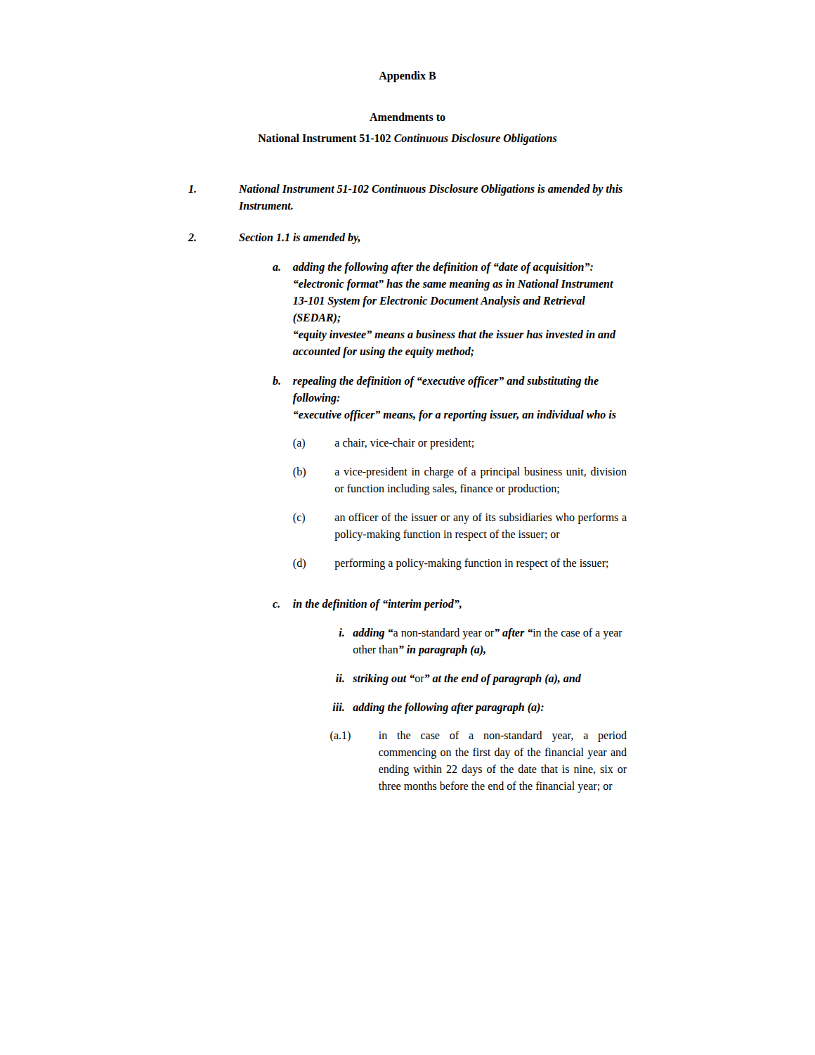Appendix B
Amendments to
National Instrument 51-102 Continuous Disclosure Obligations
1.
National Instrument 51-102 Continuous Disclosure Obligations is amended by this Instrument.
2.
Section 1.1 is amended by,
a.
adding the following after the definition of “date of acquisition”:
“electronic format” has the same meaning as in National Instrument 13-101 System for Electronic Document Analysis and Retrieval (SEDAR);
“equity investee” means a business that the issuer has invested in and accounted for using the equity method;
b.
repealing the definition of “executive officer” and substituting the following:
“executive officer” means, for a reporting issuer, an individual who is
(a)
a chair, vice-chair or president;
(b)
a vice-president in charge of a principal business unit, division or function including sales, finance or production;
(c)
an officer of the issuer or any of its subsidiaries who performs a policy-making function in respect of the issuer; or
(d)
performing a policy-making function in respect of the issuer;
c.
in the definition of “interim period”,
i.
adding “a non-standard year or” after “in the case of a year other than” in paragraph (a),
ii.
striking out “or” at the end of paragraph (a), and
iii.
adding the following after paragraph (a):
(a.1)
in the case of a non-standard year, a period commencing on the first day of the financial year and ending within 22 days of the date that is nine, six or three months before the end of the financial year; or